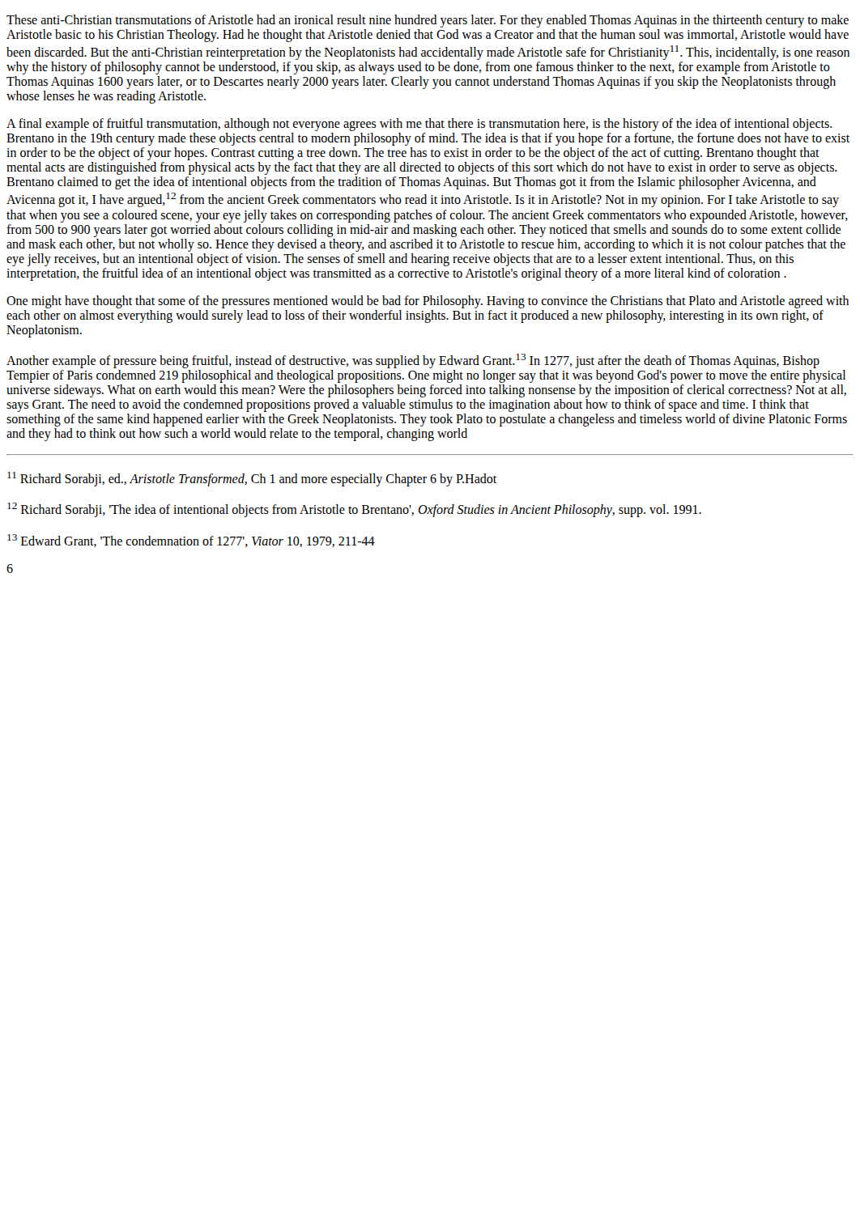These anti-Christian transmutations of Aristotle had an ironical result nine hundred years later. For they enabled Thomas Aquinas in the thirteenth century to make Aristotle basic to his Christian Theology. Had he thought that Aristotle denied that God was a Creator and that the human soul was immortal, Aristotle would have been discarded. But the anti-Christian reinterpretation by the Neoplatonists had accidentally made Aristotle safe for Christianity11. This, incidentally, is one reason why the history of philosophy cannot be understood, if you skip, as always used to be done, from one famous thinker to the next, for example from Aristotle to Thomas Aquinas 1600 years later, or to Descartes nearly 2000 years later. Clearly you cannot understand Thomas Aquinas if you skip the Neoplatonists through whose lenses he was reading Aristotle.
A final example of fruitful transmutation, although not everyone agrees with me that there is transmutation here, is the history of the idea of intentional objects. Brentano in the 19th century made these objects central to modern philosophy of mind. The idea is that if you hope for a fortune, the fortune does not have to exist in order to be the object of your hopes. Contrast cutting a tree down. The tree has to exist in order to be the object of the act of cutting. Brentano thought that mental acts are distinguished from physical acts by the fact that they are all directed to objects of this sort which do not have to exist in order to serve as objects. Brentano claimed to get the idea of intentional objects from the tradition of Thomas Aquinas. But Thomas got it from the Islamic philosopher Avicenna, and Avicenna got it, I have argued,12 from the ancient Greek commentators who read it into Aristotle. Is it in Aristotle? Not in my opinion. For I take Aristotle to say that when you see a coloured scene, your eye jelly takes on corresponding patches of colour. The ancient Greek commentators who expounded Aristotle, however, from 500 to 900 years later got worried about colours colliding in mid-air and masking each other. They noticed that smells and sounds do to some extent collide and mask each other, but not wholly so. Hence they devised a theory, and ascribed it to Aristotle to rescue him, according to which it is not colour patches that the eye jelly receives, but an intentional object of vision. The senses of smell and hearing receive objects that are to a lesser extent intentional. Thus, on this interpretation, the fruitful idea of an intentional object was transmitted as a corrective to Aristotle's original theory of a more literal kind of coloration .
One might have thought that some of the pressures mentioned would be bad for Philosophy. Having to convince the Christians that Plato and Aristotle agreed with each other on almost everything would surely lead to loss of their wonderful insights. But in fact it produced a new philosophy, interesting in its own right, of Neoplatonism.
Another example of pressure being fruitful, instead of destructive, was supplied by Edward Grant.13 In 1277, just after the death of Thomas Aquinas, Bishop Tempier of Paris condemned 219 philosophical and theological propositions. One might no longer say that it was beyond God's power to move the entire physical universe sideways. What on earth would this mean? Were the philosophers being forced into talking nonsense by the imposition of clerical correctness? Not at all, says Grant. The need to avoid the condemned propositions proved a valuable stimulus to the imagination about how to think of space and time. I think that something of the same kind happened earlier with the Greek Neoplatonists. They took Plato to postulate a changeless and timeless world of divine Platonic Forms and they had to think out how such a world would relate to the temporal, changing world
11 Richard Sorabji, ed., Aristotle Transformed, Ch 1 and more especially Chapter 6 by P.Hadot
12 Richard Sorabji, 'The idea of intentional objects from Aristotle to Brentano', Oxford Studies in Ancient Philosophy, supp. vol. 1991.
13 Edward Grant, 'The condemnation of 1277', Viator 10, 1979, 211-44
6